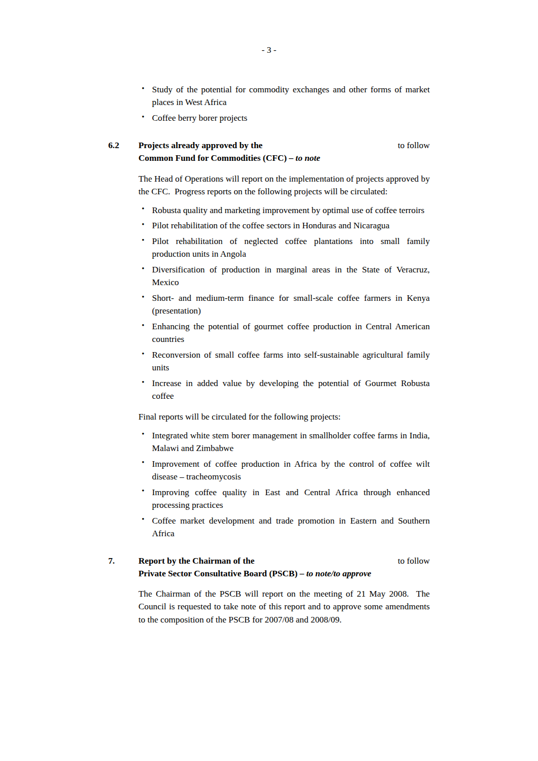- 3 -
Study of the potential for commodity exchanges and other forms of market places in West Africa
Coffee berry borer projects
6.2
to follow
Projects already approved by the
Common Fund for Commodities (CFC) – to note
The Head of Operations will report on the implementation of projects approved by the CFC. Progress reports on the following projects will be circulated:
Robusta quality and marketing improvement by optimal use of coffee terroirs
Pilot rehabilitation of the coffee sectors in Honduras and Nicaragua
Pilot rehabilitation of neglected coffee plantations into small family production units in Angola
Diversification of production in marginal areas in the State of Veracruz, Mexico
Short- and medium-term finance for small-scale coffee farmers in Kenya (presentation)
Enhancing the potential of gourmet coffee production in Central American countries
Reconversion of small coffee farms into self-sustainable agricultural family units
Increase in added value by developing the potential of Gourmet Robusta coffee
Final reports will be circulated for the following projects:
Integrated white stem borer management in smallholder coffee farms in India, Malawi and Zimbabwe
Improvement of coffee production in Africa by the control of coffee wilt disease – tracheomycosis
Improving coffee quality in East and Central Africa through enhanced processing practices
Coffee market development and trade promotion in Eastern and Southern Africa
7.
to follow
Report by the Chairman of the
Private Sector Consultative Board (PSCB) – to note/to approve
The Chairman of the PSCB will report on the meeting of 21 May 2008. The Council is requested to take note of this report and to approve some amendments to the composition of the PSCB for 2007/08 and 2008/09.